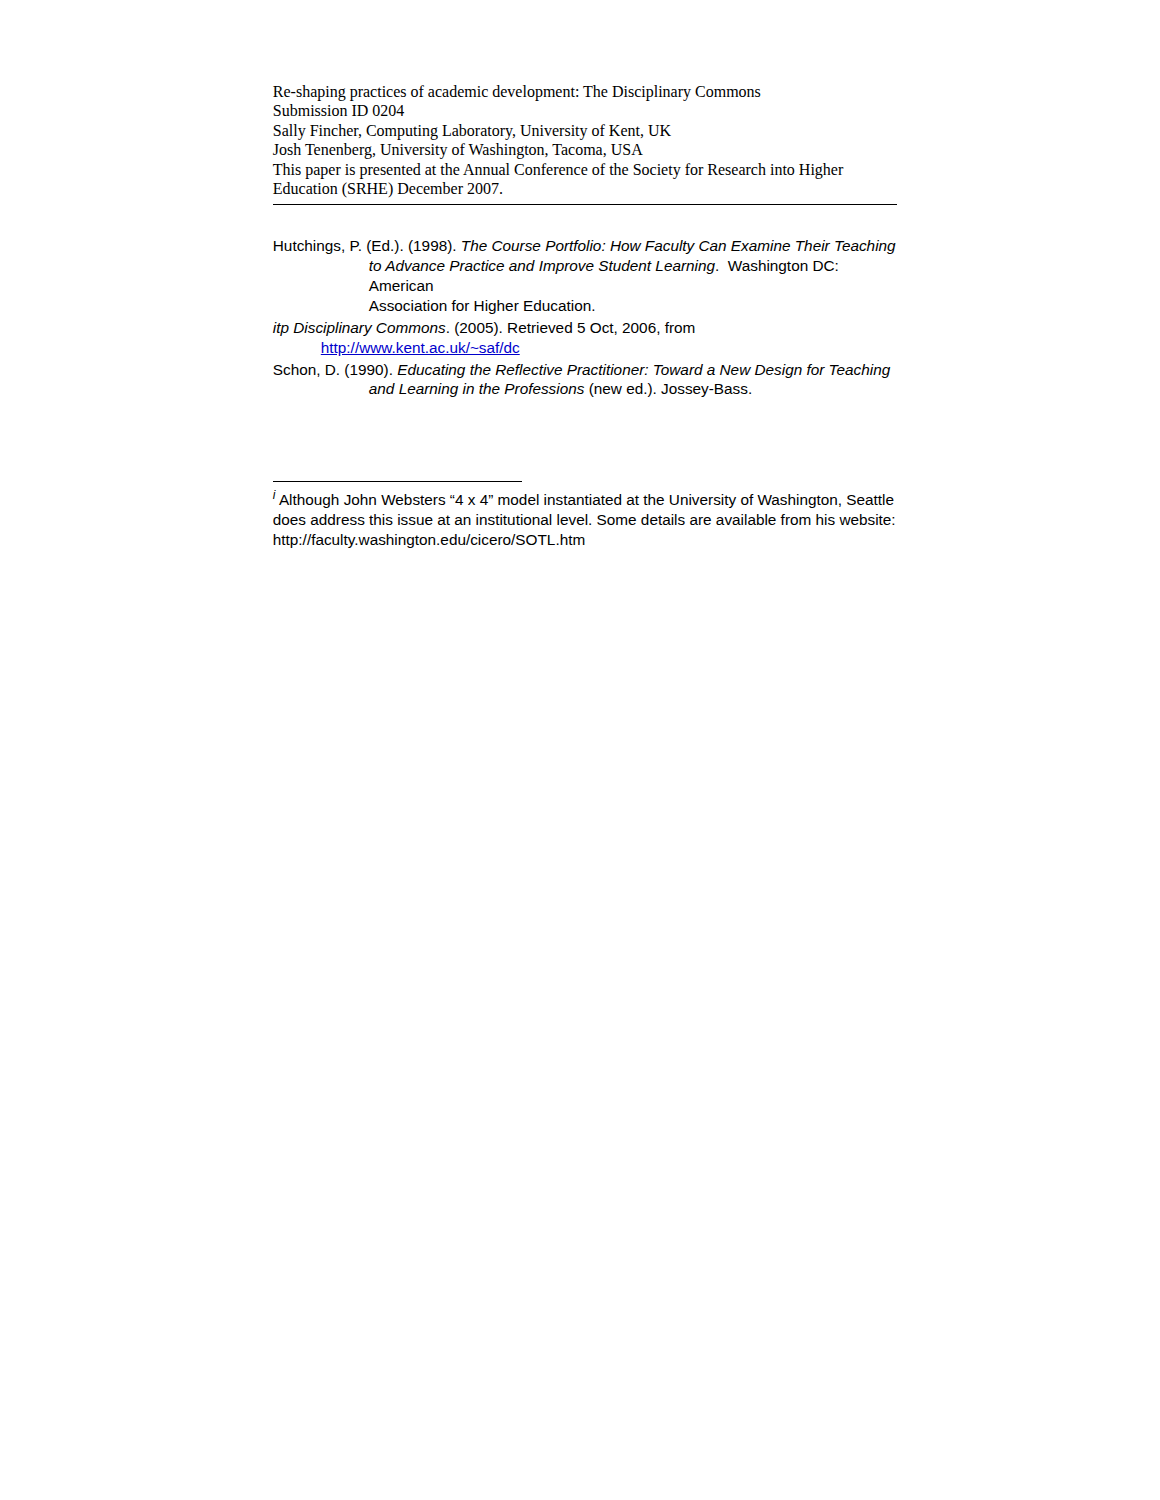Re-shaping practices of academic development: The Disciplinary Commons
Submission ID 0204
Sally Fincher, Computing Laboratory, University of Kent, UK
Josh Tenenberg, University of Washington, Tacoma, USA
This paper is presented at the Annual Conference of the Society for Research into Higher Education (SRHE) December 2007.
Hutchings, P. (Ed.). (1998). The Course Portfolio: How Faculty Can Examine Their Teaching to Advance Practice and Improve Student Learning. Washington DC: American Association for Higher Education.
itp Disciplinary Commons. (2005). Retrieved 5 Oct, 2006, from http://www.kent.ac.uk/~saf/dc
Schon, D. (1990). Educating the Reflective Practitioner: Toward a New Design for Teaching and Learning in the Professions (new ed.). Jossey-Bass.
i Although John Websters “4 x 4” model instantiated at the University of Washington, Seattle does address this issue at an institutional level. Some details are available from his website: http://faculty.washington.edu/cicero/SOTL.htm